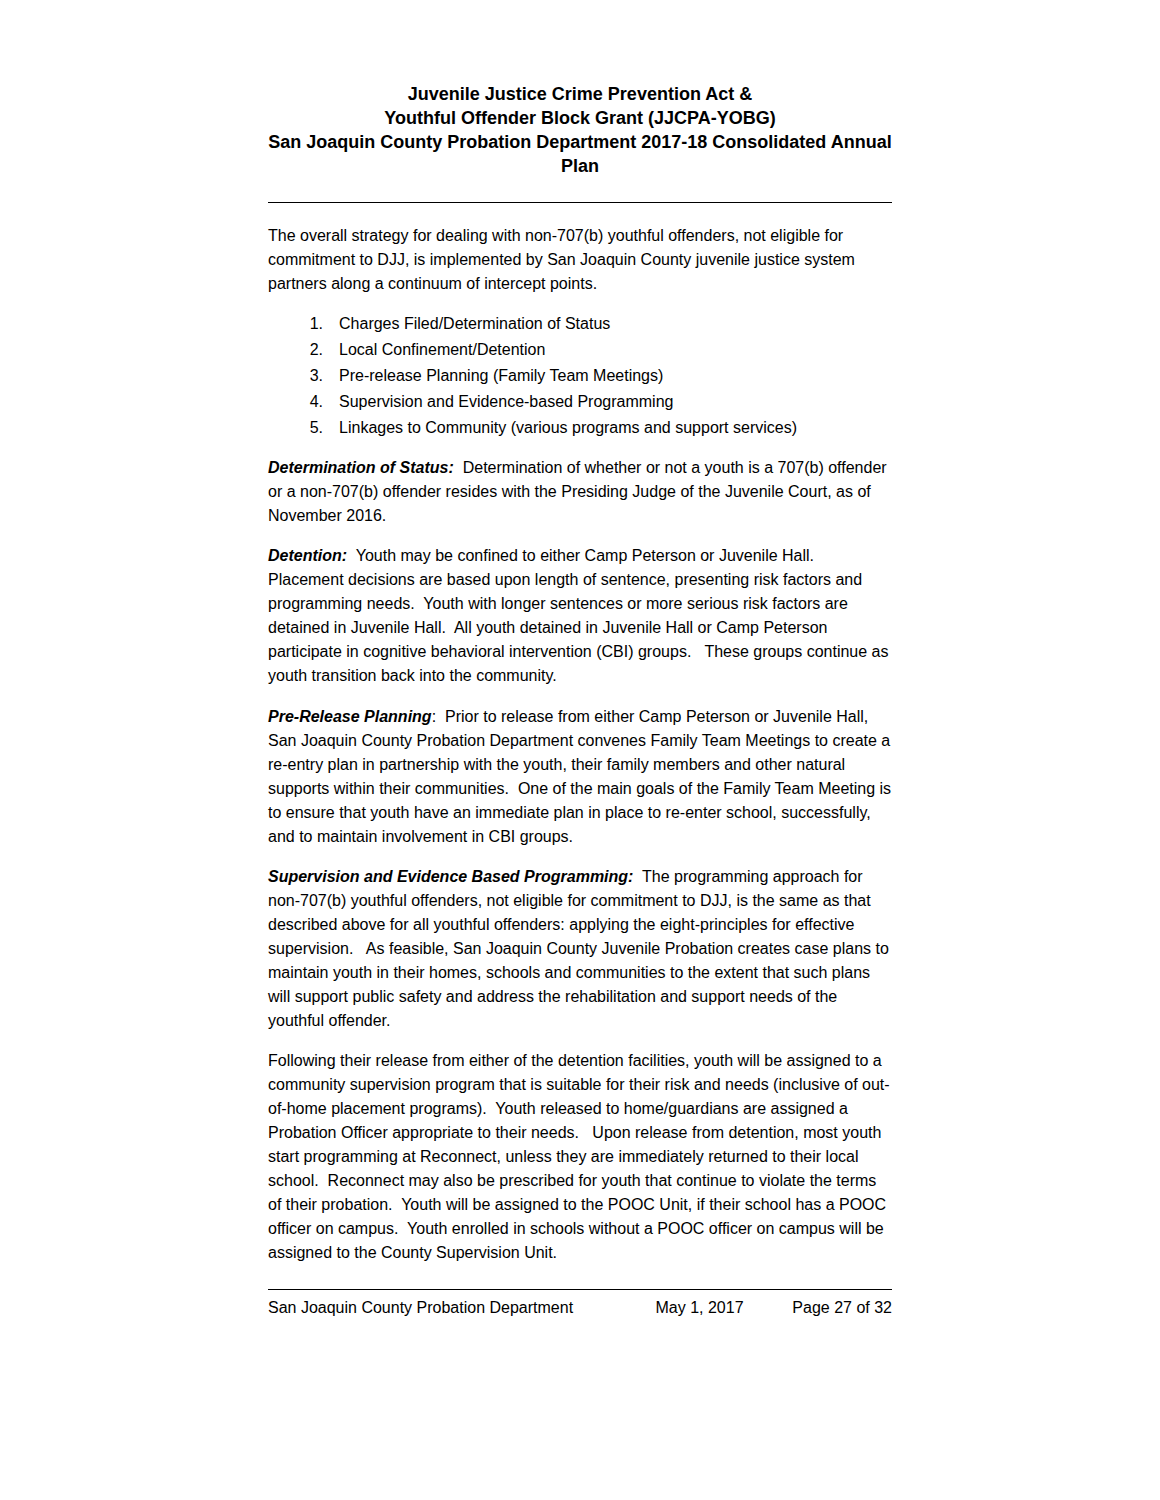Juvenile Justice Crime Prevention Act & Youthful Offender Block Grant (JJCPA-YOBG) San Joaquin County Probation Department 2017-18 Consolidated Annual Plan
The overall strategy for dealing with non-707(b) youthful offenders, not eligible for commitment to DJJ, is implemented by San Joaquin County juvenile justice system partners along a continuum of intercept points.
Charges Filed/Determination of Status
Local Confinement/Detention
Pre-release Planning (Family Team Meetings)
Supervision and Evidence-based Programming
Linkages to Community (various programs and support services)
Determination of Status: Determination of whether or not a youth is a 707(b) offender or a non-707(b) offender resides with the Presiding Judge of the Juvenile Court, as of November 2016.
Detention: Youth may be confined to either Camp Peterson or Juvenile Hall. Placement decisions are based upon length of sentence, presenting risk factors and programming needs. Youth with longer sentences or more serious risk factors are detained in Juvenile Hall. All youth detained in Juvenile Hall or Camp Peterson participate in cognitive behavioral intervention (CBI) groups. These groups continue as youth transition back into the community.
Pre-Release Planning: Prior to release from either Camp Peterson or Juvenile Hall, San Joaquin County Probation Department convenes Family Team Meetings to create a re-entry plan in partnership with the youth, their family members and other natural supports within their communities. One of the main goals of the Family Team Meeting is to ensure that youth have an immediate plan in place to re-enter school, successfully, and to maintain involvement in CBI groups.
Supervision and Evidence Based Programming: The programming approach for non-707(b) youthful offenders, not eligible for commitment to DJJ, is the same as that described above for all youthful offenders: applying the eight-principles for effective supervision. As feasible, San Joaquin County Juvenile Probation creates case plans to maintain youth in their homes, schools and communities to the extent that such plans will support public safety and address the rehabilitation and support needs of the youthful offender.
Following their release from either of the detention facilities, youth will be assigned to a community supervision program that is suitable for their risk and needs (inclusive of out-of-home placement programs). Youth released to home/guardians are assigned a Probation Officer appropriate to their needs. Upon release from detention, most youth start programming at Reconnect, unless they are immediately returned to their local school. Reconnect may also be prescribed for youth that continue to violate the terms of their probation. Youth will be assigned to the POOC Unit, if their school has a POOC officer on campus. Youth enrolled in schools without a POOC officer on campus will be assigned to the County Supervision Unit.
San Joaquin County Probation Department
May 1, 2017
Page 27 of 32